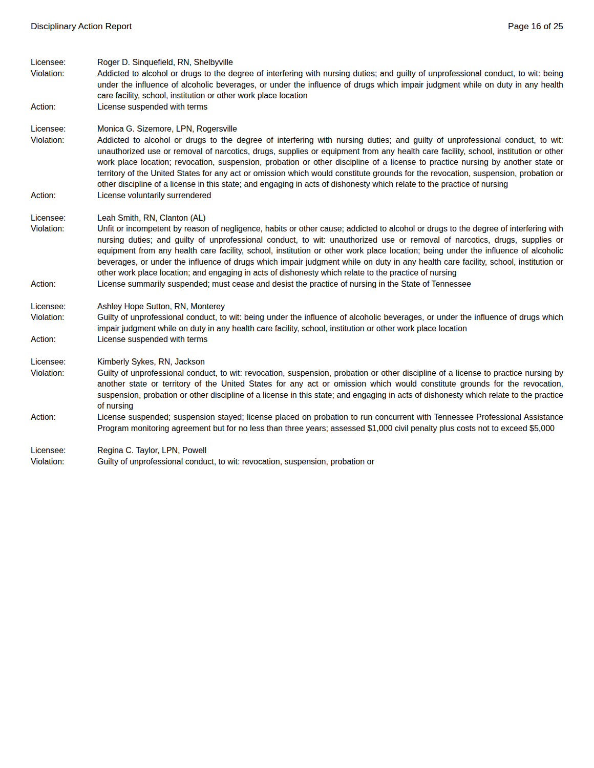Disciplinary Action Report Page 16 of 25
Licensee:
Roger D. Sinquefield, RN, Shelbyville
Violation:
Addicted to alcohol or drugs to the degree of interfering with nursing duties; and guilty of unprofessional conduct, to wit: being under the influence of alcoholic beverages, or under the influence of drugs which impair judgment while on duty in any health care facility, school, institution or other work place location
Action:
License suspended with terms
Licensee:
Monica G. Sizemore, LPN, Rogersville
Violation:
Addicted to alcohol or drugs to the degree of interfering with nursing duties; and guilty of unprofessional conduct, to wit: unauthorized use or removal of narcotics, drugs, supplies or equipment from any health care facility, school, institution or other work place location; revocation, suspension, probation or other discipline of a license to practice nursing by another state or territory of the United States for any act or omission which would constitute grounds for the revocation, suspension, probation or other discipline of a license in this state; and engaging in acts of dishonesty which relate to the practice of nursing
Action:
License voluntarily surrendered
Licensee:
Leah Smith, RN, Clanton (AL)
Violation:
Unfit or incompetent by reason of negligence, habits or other cause; addicted to alcohol or drugs to the degree of interfering with nursing duties; and guilty of unprofessional conduct, to wit: unauthorized use or removal of narcotics, drugs, supplies or equipment from any health care facility, school, institution or other work place location; being under the influence of alcoholic beverages, or under the influence of drugs which impair judgment while on duty in any health care facility, school, institution or other work place location; and engaging in acts of dishonesty which relate to the practice of nursing
Action:
License summarily suspended; must cease and desist the practice of nursing in the State of Tennessee
Licensee:
Ashley Hope Sutton, RN, Monterey
Violation:
Guilty of unprofessional conduct, to wit: being under the influence of alcoholic beverages, or under the influence of drugs which impair judgment while on duty in any health care facility, school, institution or other work place location
Action:
License suspended with terms
Licensee:
Kimberly Sykes, RN, Jackson
Violation:
Guilty of unprofessional conduct, to wit: revocation, suspension, probation or other discipline of a license to practice nursing by another state or territory of the United States for any act or omission which would constitute grounds for the revocation, suspension, probation or other discipline of a license in this state; and engaging in acts of dishonesty which relate to the practice of nursing
Action:
License suspended; suspension stayed; license placed on probation to run concurrent with Tennessee Professional Assistance Program monitoring agreement but for no less than three years; assessed $1,000 civil penalty plus costs not to exceed $5,000
Licensee:
Regina C. Taylor, LPN, Powell
Violation:
Guilty of unprofessional conduct, to wit: revocation, suspension, probation or